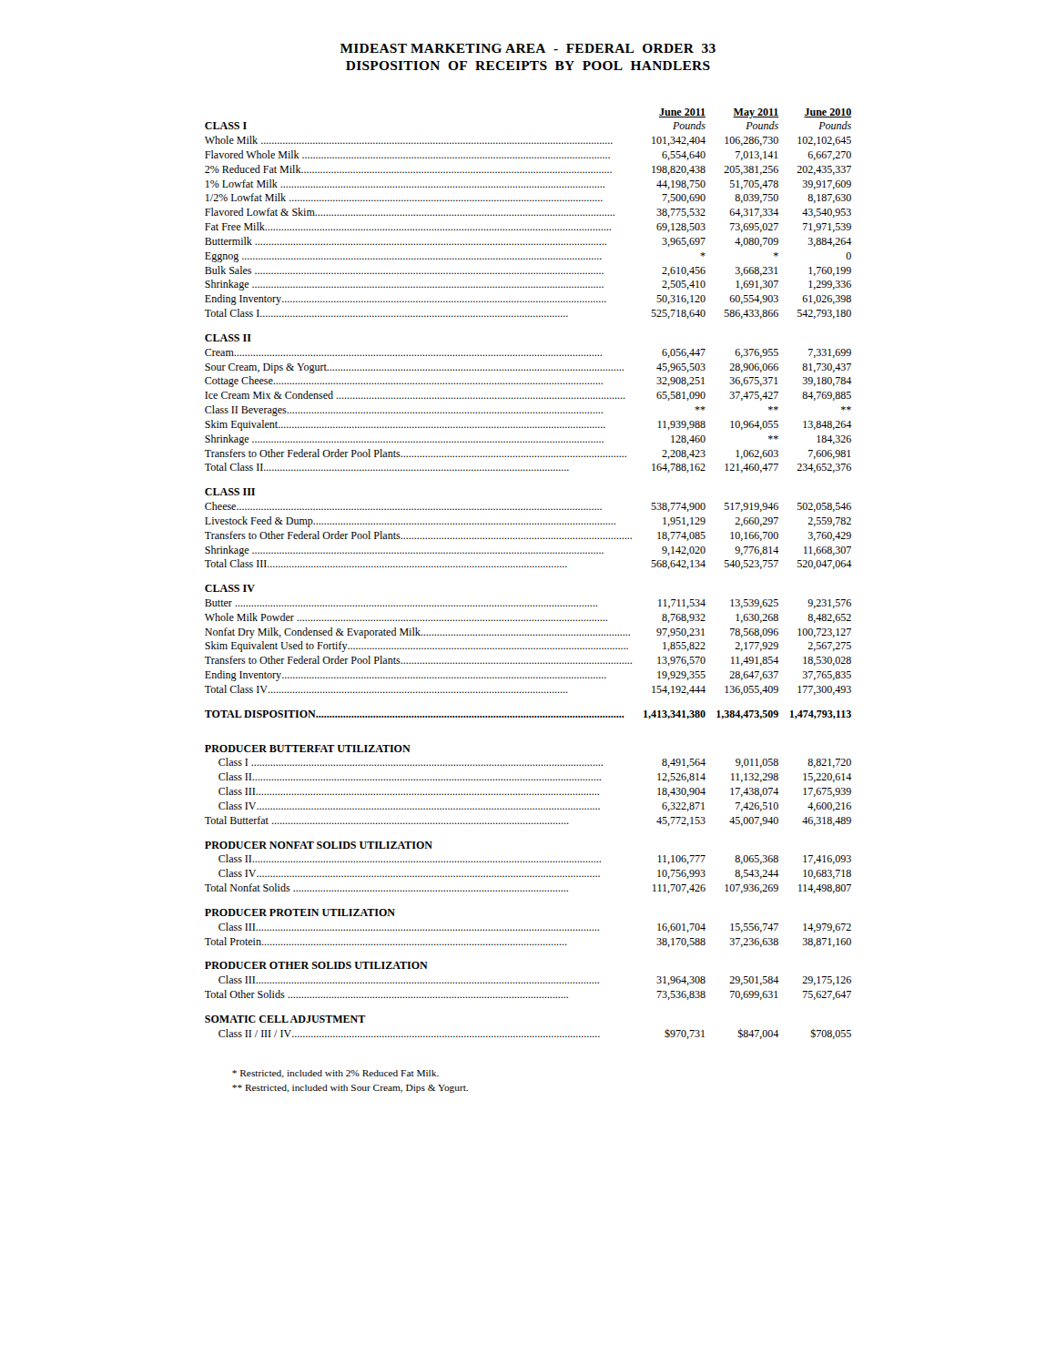MIDEAST MARKETING AREA - FEDERAL ORDER 33
DISPOSITION OF RECEIPTS BY POOL HANDLERS
| | June 2011 | May 2011 | June 2010 |
| CLASS I | Pounds | Pounds | Pounds |
| Whole Milk ................................................................................................................................. | 101,342,404 | 106,286,730 | 102,102,645 |
| Flavored Whole Milk ................................................................................................................. | 6,554,640 | 7,013,141 | 6,667,270 |
| 2% Reduced Fat Milk .................................................................................................................. | 198,820,438 | 205,381,256 | 202,435,337 |
| 1% Lowfat Milk ....................................................................................................................... | 44,198,750 | 51,705,478 | 39,917,609 |
| 1/2% Lowfat Milk ................................................................................................................... | 7,500,690 | 8,039,750 | 8,187,630 |
| Flavored Lowfat & Skim .............................................................................................................. | 38,775,532 | 64,317,334 | 43,540,953 |
| Fat Free Milk ............................................................................................................................... | 69,128,503 | 73,695,027 | 71,971,539 |
| Buttermilk ................................................................................................................................. | 3,965,697 | 4,080,709 | 3,884,264 |
| Eggnog .................................................................................................................................... | * | * | 0 |
| Bulk Sales ................................................................................................................................ | 2,610,456 | 3,668,231 | 1,760,199 |
| Shrinkage ................................................................................................................................. | 2,505,410 | 1,691,307 | 1,299,336 |
| Ending Inventory ....................................................................................................................... | 50,316,120 | 60,554,903 | 61,026,398 |
| Total Class I ................................................................................................................. | 525,718,640 | 586,433,866 | 542,793,180 |
| CLASS II | | | |
| Cream ....................................................................................................................................... | 6,056,447 | 6,376,955 | 7,331,699 |
| Sour Cream, Dips & Yogurt ............................................................................................................. | 45,965,503 | 28,906,066 | 81,730,437 |
| Cottage Cheese ......................................................................................................................... | 32,908,251 | 36,675,371 | 39,180,784 |
| Ice Cream Mix & Condensed .......................................................................................................... | 65,581,090 | 37,475,427 | 84,769,885 |
| Class II Beverages .................................................................................................................... | ** | ** | ** |
| Skim Equivalent ........................................................................................................................ | 11,939,988 | 10,964,055 | 13,848,264 |
| Shrinkage ................................................................................................................................. | 128,460 | ** | 184,326 |
| Transfers to Other Federal Order Pool Plants. .................................................................................. | 2,208,423 | 1,062,603 | 7,606,981 |
| Total Class II ................................................................................................................ | 164,788,162 | 121,460,477 | 234,652,376 |
| CLASS III | | | |
| Cheese ...................................................................................................................................... | 538,774,900 | 517,919,946 | 502,058,546 |
| Livestock Feed & Dump ............................................................................................................... | 1,951,129 | 2,660,297 | 2,559,782 |
| Transfers to Other Federal Order Pool Plants ..................................................................................... | 18,774,085 | 10,166,700 | 3,760,429 |
| Shrinkage ................................................................................................................................. | 9,142,020 | 9,776,814 | 11,668,307 |
| Total Class III .............................................................................................................. | 568,642,134 | 540,523,757 | 520,047,064 |
| CLASS IV | | | |
| Butter ..................................................................................................................................... | 11,711,534 | 13,539,625 | 9,231,576 |
| Whole Milk Powder .................................................................................................................. | 8,768,932 | 1,630,268 | 8,482,652 |
| Nonfat Dry Milk, Condensed & Evaporated Milk ............................................................................. | 97,950,231 | 78,568,096 | 100,723,127 |
| Skim Equivalent Used to Fortify ....................................................................................................... | 1,855,822 | 2,177,929 | 2,567,275 |
| Transfers to Other Federal Order Pool Plants ..................................................................................... | 13,976,570 | 11,491,854 | 18,530,028 |
| Ending Inventory ....................................................................................................................... | 19,929,355 | 28,647,637 | 37,765,835 |
| Total Class IV .............................................................................................................. | 154,192,444 | 136,055,409 | 177,300,493 |
| TOTAL DISPOSITION ................................................................................................................. | 1,413,341,380 | 1,384,473,509 | 1,474,793,113 |
| PRODUCER BUTTERFAT UTILIZATION | | | |
| Class I ................................................................................................................................. | 8,491,564 | 9,011,058 | 8,821,720 |
| Class II ................................................................................................................................ | 12,526,814 | 11,132,298 | 15,220,614 |
| Class III .............................................................................................................................. | 18,430,904 | 17,438,074 | 17,675,939 |
| Class IV .............................................................................................................................. | 6,322,871 | 7,426,510 | 4,600,216 |
| Total Butterfat ............................................................................................................. | 45,772,153 | 45,007,940 | 46,318,489 |
| PRODUCER NONFAT SOLIDS UTILIZATION | | | |
| Class II ................................................................................................................................ | 11,106,777 | 8,065,368 | 17,416,093 |
| Class IV .............................................................................................................................. | 10,756,993 | 8,543,244 | 10,683,718 |
| Total Nonfat Solids ..................................................................................................... | 111,707,426 | 107,936,269 | 114,498,807 |
| PRODUCER PROTEIN UTILIZATION | | | |
| Class III .............................................................................................................................. | 16,601,704 | 15,556,747 | 14,979,672 |
| Total Protein ................................................................................................................ | 38,170,588 | 37,236,638 | 38,871,160 |
| PRODUCER OTHER SOLIDS UTILIZATION | | | |
| Class III .............................................................................................................................. | 31,964,308 | 29,501,584 | 29,175,126 |
| Total Other Solids ....................................................................................................... | 73,536,838 | 70,699,631 | 75,627,647 |
| SOMATIC CELL ADJUSTMENT | | | |
| Class II / III / IV ................................................................................................................. | $970,731 | $847,004 | $708,055 |
* Restricted, included with 2% Reduced Fat Milk.
** Restricted, included with Sour Cream, Dips & Yogurt.